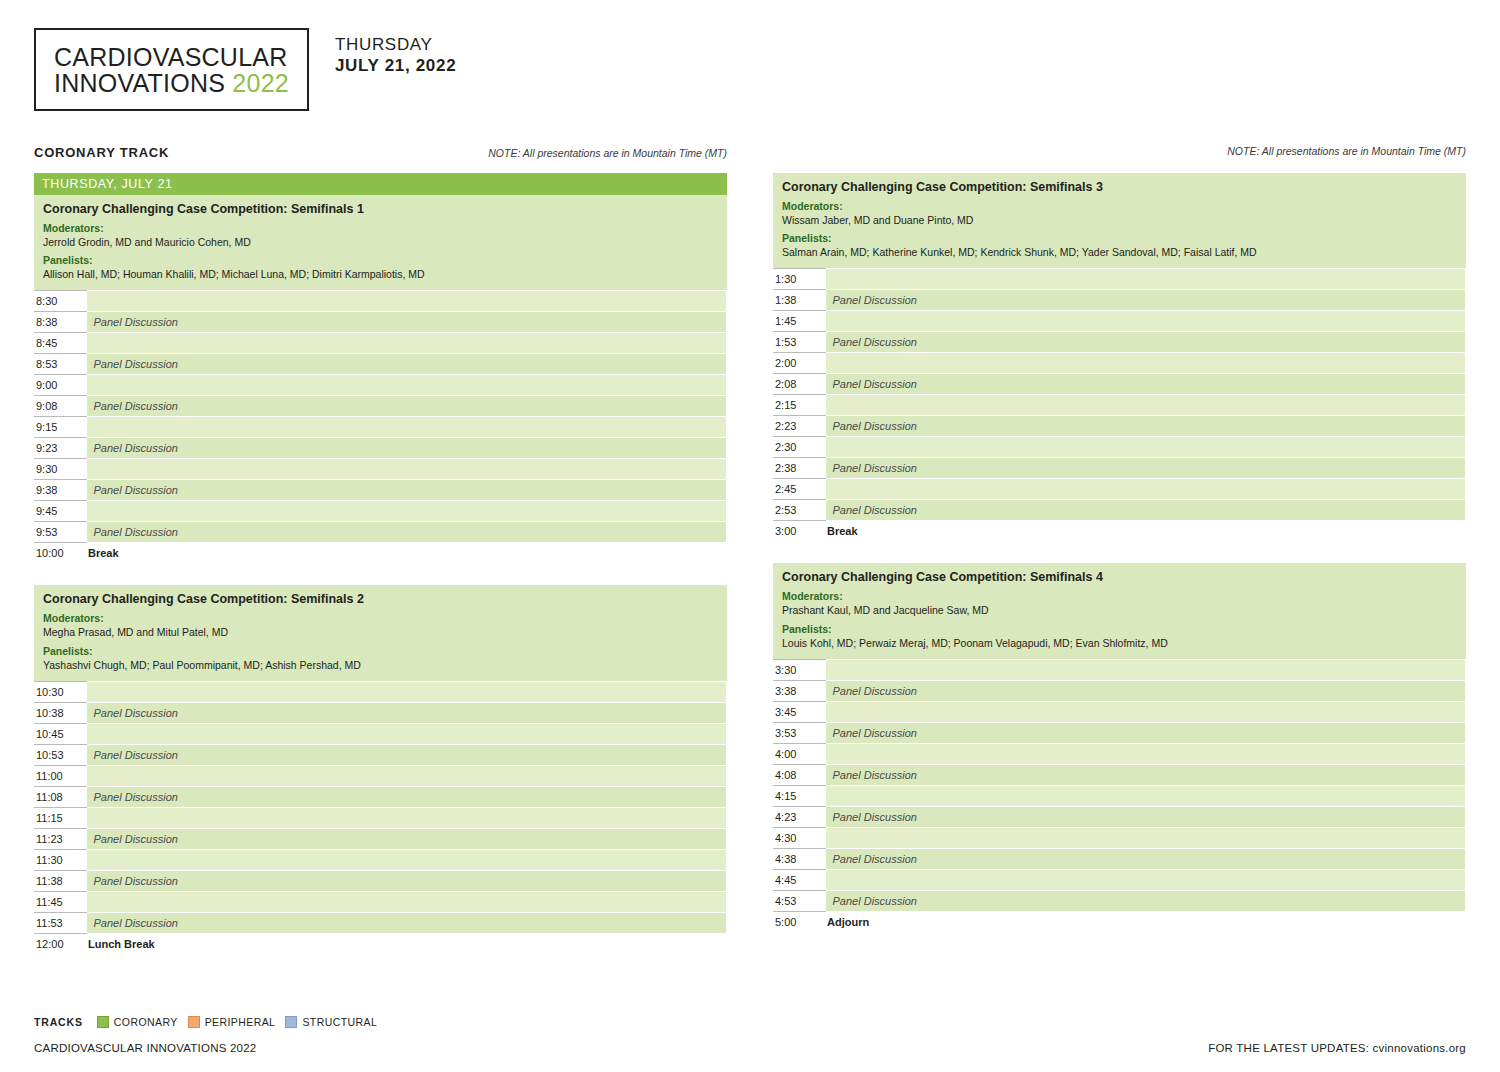CARDIOVASCULAR INNOVATIONS 2022
Thursday
July 21, 2022
Coronary Track NOTE: All presentations are in Mountain Time (MT)
Thursday, July 21
Coronary Challenging Case Competition: Semifinals 1
Moderators:
Jerrold Grodin, MD and Mauricio Cohen, MD
Panelists:
Allison Hall, MD; Houman Khalili, MD; Michael Luna, MD; Dimitri Karmpaliotis, MD
| 8:30 | |
| 8:38 | Panel Discussion |
| 8:45 | |
| 8:53 | Panel Discussion |
| 9:00 | |
| 9:08 | Panel Discussion |
| 9:15 | |
| 9:23 | Panel Discussion |
| 9:30 | |
| 9:38 | Panel Discussion |
| 9:45 | |
| 9:53 | Panel Discussion |
| 10:00 | Break |
Coronary Challenging Case Competition: Semifinals 2
Moderators:
Megha Prasad, MD and Mitul Patel, MD
Panelists:
Yashashvi Chugh, MD; Paul Poommipanit, MD; Ashish Pershad, MD
| 10:30 | |
| 10:38 | Panel Discussion |
| 10:45 | |
| 10:53 | Panel Discussion |
| 11:00 | |
| 11:08 | Panel Discussion |
| 11:15 | |
| 11:23 | Panel Discussion |
| 11:30 | |
| 11:38 | Panel Discussion |
| 11:45 | |
| 11:53 | Panel Discussion |
| 12:00 | Lunch Break |
NOTE: All presentations are in Mountain Time (MT)
Coronary Challenging Case Competition: Semifinals 3
Moderators:
Wissam Jaber, MD and Duane Pinto, MD
Panelists:
Salman Arain, MD; Katherine Kunkel, MD; Kendrick Shunk, MD; Yader Sandoval, MD; Faisal Latif, MD
| 1:30 | |
| 1:38 | Panel Discussion |
| 1:45 | |
| 1:53 | Panel Discussion |
| 2:00 | |
| 2:08 | Panel Discussion |
| 2:15 | |
| 2:23 | Panel Discussion |
| 2:30 | |
| 2:38 | Panel Discussion |
| 2:45 | |
| 2:53 | Panel Discussion |
| 3:00 | Break |
Coronary Challenging Case Competition: Semifinals 4
Moderators:
Prashant Kaul, MD and Jacqueline Saw, MD
Panelists:
Louis Kohl, MD; Perwaiz Meraj, MD; Poonam Velagapudi, MD; Evan Shlofmitz, MD
| 3:30 | |
| 3:38 | Panel Discussion |
| 3:45 | |
| 3:53 | Panel Discussion |
| 4:00 | |
| 4:08 | Panel Discussion |
| 4:15 | |
| 4:23 | Panel Discussion |
| 4:30 | |
| 4:38 | Panel Discussion |
| 4:45 | |
| 4:53 | Panel Discussion |
| 5:00 | Adjourn |
TRACKS CORONARY PERIPHERAL STRUCTURAL
CARDIOVASCULAR INNOVATIONS 2022
FOR THE LATEST UPDATES: cvinnovations.org